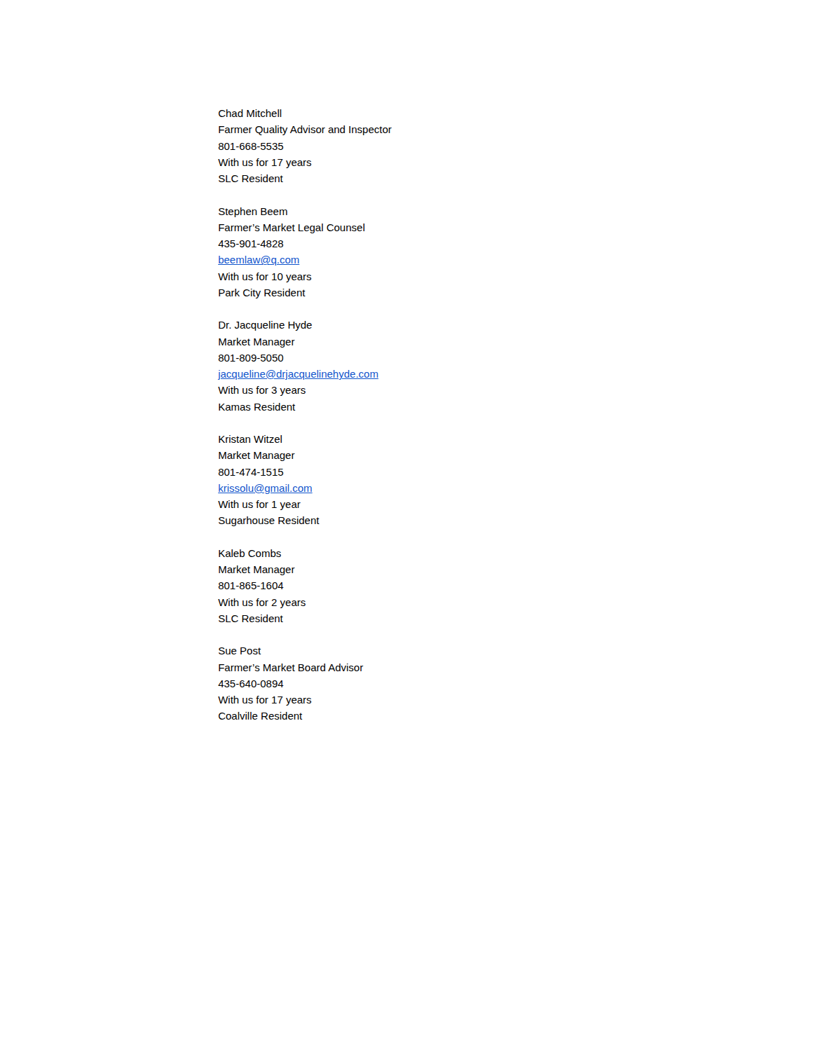Chad Mitchell
Farmer Quality Advisor and Inspector
801-668-5535
With us for 17 years
SLC Resident
Stephen Beem
Farmer’s Market Legal Counsel
435-901-4828
beemlaw@q.com
With us for 10 years
Park City Resident
Dr. Jacqueline Hyde
Market Manager
801-809-5050
jacqueline@drjacquelinehyde.com
With us for 3 years
Kamas Resident
Kristan Witzel
Market Manager
801-474-1515
krissolu@gmail.com
With us for 1 year
Sugarhouse Resident
Kaleb Combs
Market Manager
801-865-1604
With us for 2 years
SLC Resident
Sue Post
Farmer’s Market Board Advisor
435-640-0894
With us for 17 years
Coalville Resident